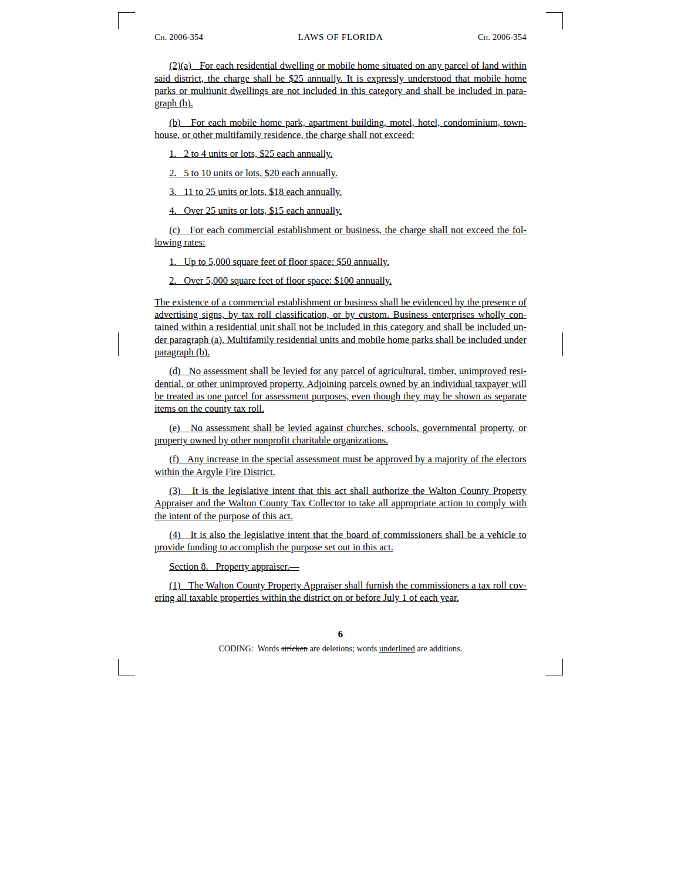Ch. 2006-354 LAWS OF FLORIDA Ch. 2006-354
(2)(a) For each residential dwelling or mobile home situated on any parcel of land within said district, the charge shall be $25 annually. It is expressly understood that mobile home parks or multiunit dwellings are not included in this category and shall be included in paragraph (b).
(b) For each mobile home park, apartment building, motel, hotel, condominium, townhouse, or other multifamily residence, the charge shall not exceed:
1. 2 to 4 units or lots, $25 each annually.
2. 5 to 10 units or lots, $20 each annually.
3. 11 to 25 units or lots, $18 each annually.
4. Over 25 units or lots, $15 each annually.
(c) For each commercial establishment or business, the charge shall not exceed the following rates:
1. Up to 5,000 square feet of floor space: $50 annually.
2. Over 5,000 square feet of floor space: $100 annually.
The existence of a commercial establishment or business shall be evidenced by the presence of advertising signs, by tax roll classification, or by custom. Business enterprises wholly contained within a residential unit shall not be included in this category and shall be included under paragraph (a). Multifamily residential units and mobile home parks shall be included under paragraph (b).
(d) No assessment shall be levied for any parcel of agricultural, timber, unimproved residential, or other unimproved property. Adjoining parcels owned by an individual taxpayer will be treated as one parcel for assessment purposes, even though they may be shown as separate items on the county tax roll.
(e) No assessment shall be levied against churches, schools, governmental property, or property owned by other nonprofit charitable organizations.
(f) Any increase in the special assessment must be approved by a majority of the electors within the Argyle Fire District.
(3) It is the legislative intent that this act shall authorize the Walton County Property Appraiser and the Walton County Tax Collector to take all appropriate action to comply with the intent of the purpose of this act.
(4) It is also the legislative intent that the board of commissioners shall be a vehicle to provide funding to accomplish the purpose set out in this act.
Section 8. Property appraiser.—
(1) The Walton County Property Appraiser shall furnish the commissioners a tax roll covering all taxable properties within the district on or before July 1 of each year.
6
CODING: Words stricken are deletions; words underlined are additions.